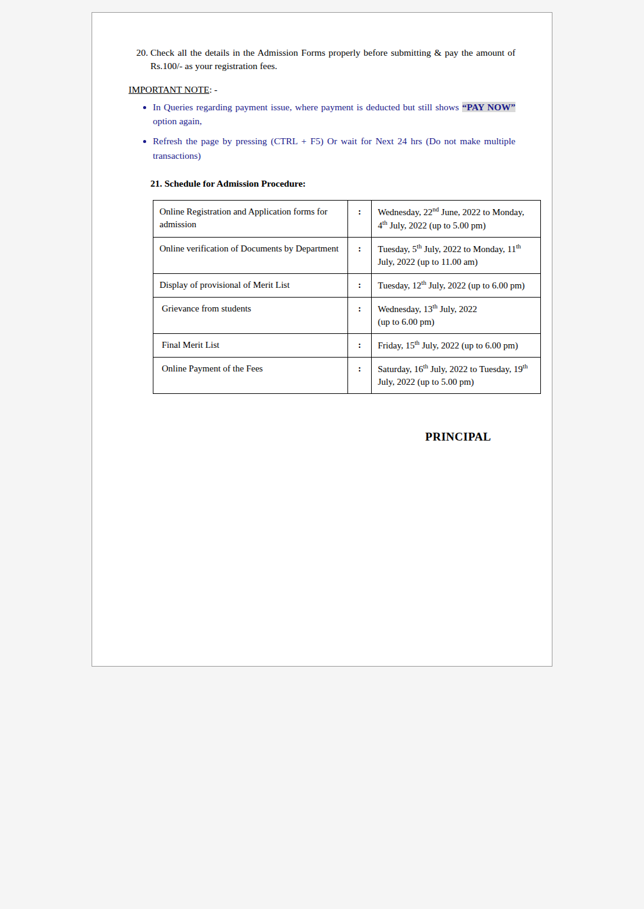Check all the details in the Admission Forms properly before submitting & pay the amount of Rs.100/- as your registration fees.
IMPORTANT NOTE: -
In Queries regarding payment issue, where payment is deducted but still shows “PAY NOW” option again,
Refresh the page by pressing (CTRL + F5) Or wait for Next 24 hrs (Do not make multiple transactions)
21. Schedule for Admission Procedure:
| Online Registration and Application forms for admission | : | Wednesday, 22 nd June, 2022 to Monday, 4 th July, 2022 (up to 5.00 pm) |
| Online verification of Documents by Department | : | Tuesday, 5 th July, 2022 to Monday, 11 th July, 2022 (up to 11.00 am) |
| Display of provisional of Merit List | : | Tuesday, 12 th July, 2022 (up to 6.00 pm) |
| Grievance from students | : | Wednesday, 13 th July, 2022 (up to 6.00 pm) |
| Final Merit List | : | Friday, 15 th July, 2022 (up to 6.00 pm) |
| Online Payment of the Fees | : | Saturday, 16 th July, 2022 to Tuesday, 19 th July, 2022 (up to 5.00 pm) |
PRINCIPAL